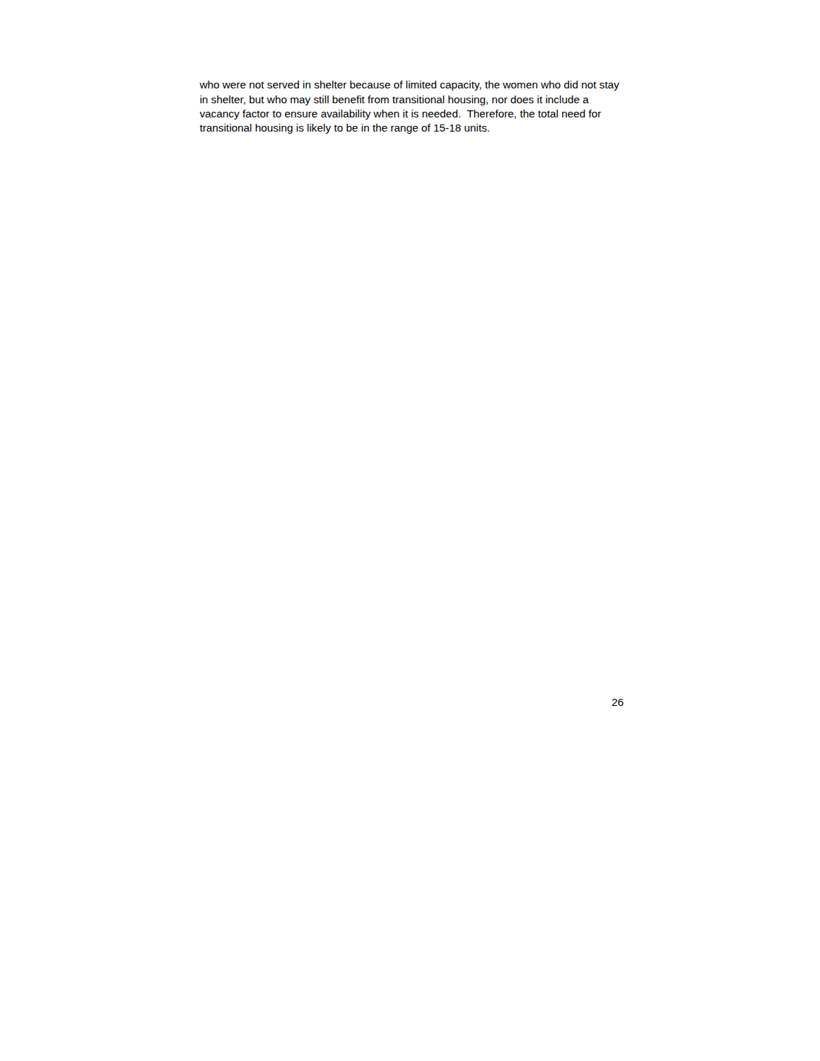who were not served in shelter because of limited capacity, the women who did not stay in shelter, but who may still benefit from transitional housing, nor does it include a vacancy factor to ensure availability when it is needed. Therefore, the total need for transitional housing is likely to be in the range of 15-18 units.
26